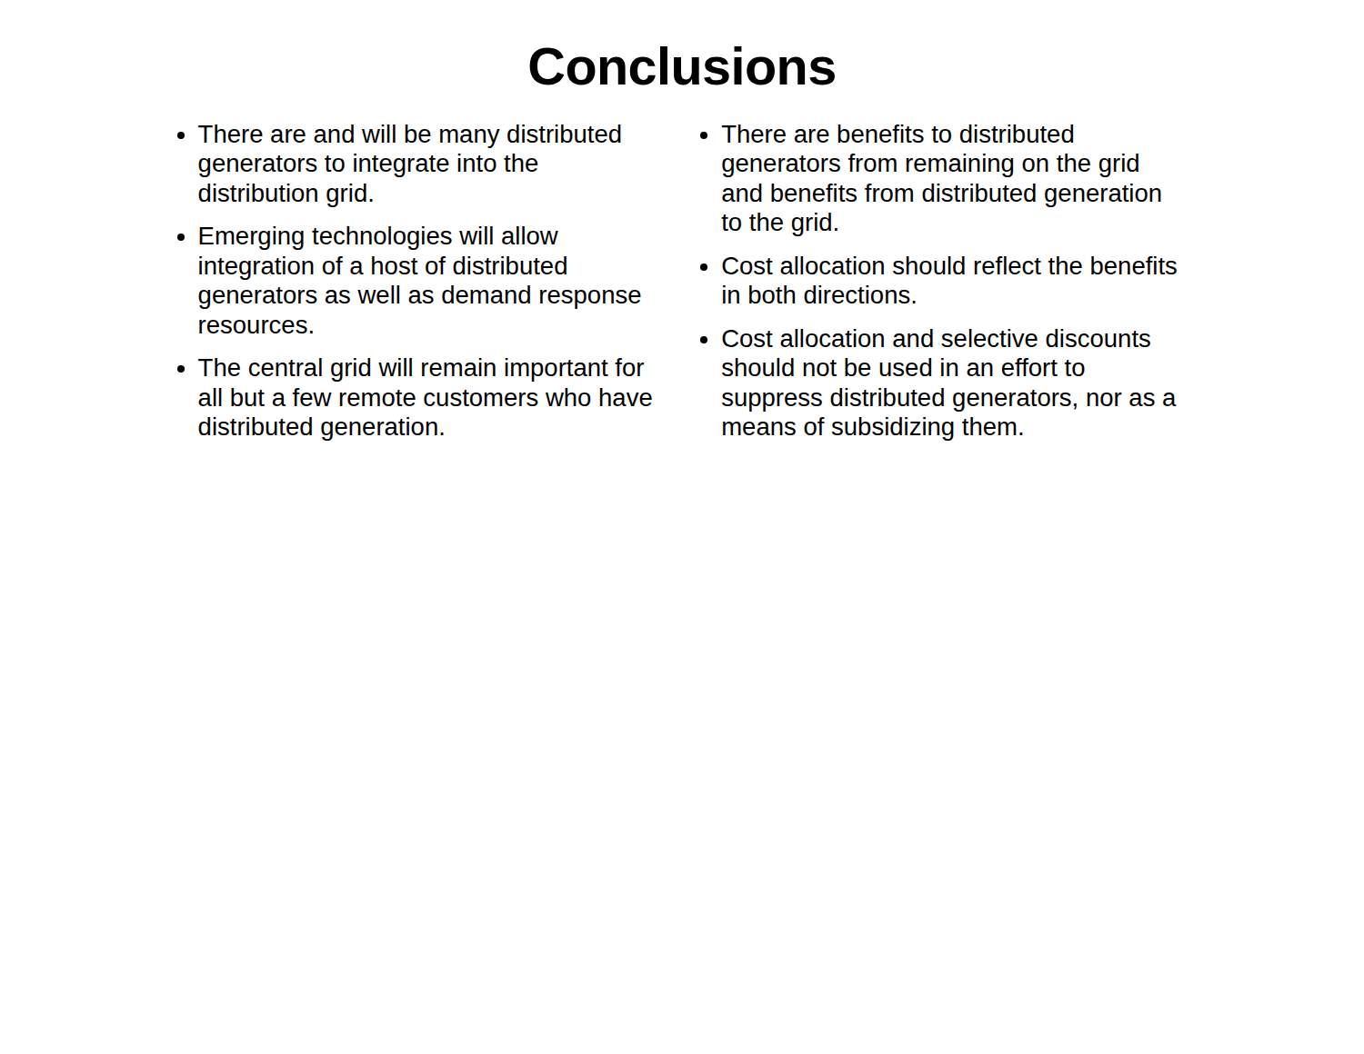Conclusions
There are and will be many distributed generators to integrate into the distribution grid.
Emerging technologies will allow integration of a host of distributed generators as well as demand response resources.
The central grid will remain important for all but a few remote customers who have distributed generation.
There are benefits to distributed generators from remaining on the grid and benefits from distributed generation to the grid.
Cost allocation should reflect the benefits in both directions.
Cost allocation and selective discounts should not be used in an effort to suppress distributed generators, nor as a means of subsidizing them.